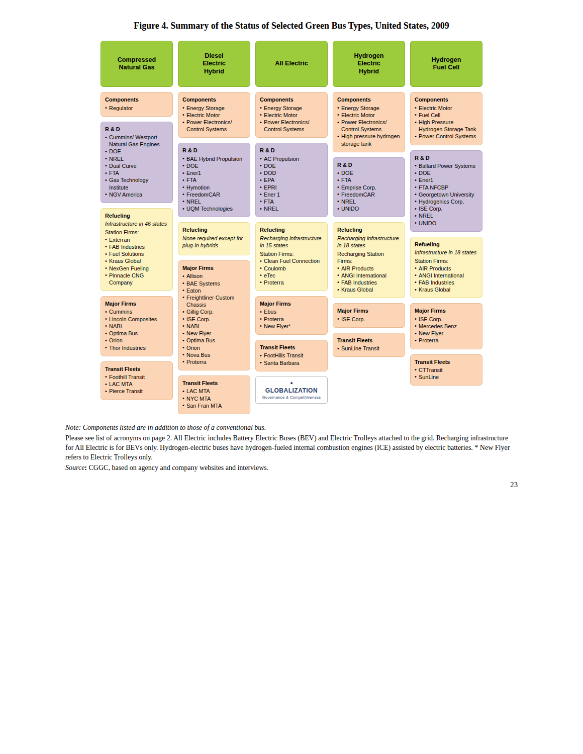Figure 4. Summary of the Status of Selected Green Bus Types, United States, 2009
Compressed
Natural Gas
Components
Regulator
R & D
Cummins/ Westport Natural Gas Engines
DOE
NREL
Dual Curve
FTA
Gas Technology Institute
NGV America
Refueling Infrastructure in 46 states
Station Firms:
Exterran
FAB Industries
Fuel Solutions
Kraus Global
NexGen Fueling
Pinnacle CNG Company
Major Firms
Cummins
Lincoln Composites
NABI
Optima Bus
Orion
Thor Industries
Transit Fleets
Foothill Transit
LAC MTA
Pierce Transit
Diesel
Electric
Hybrid
Components
Energy Storage
Electric Motor
Power Electronics/ Control Systems
R & D
BAE Hybrid Propulsion
DOE
Ener1
FTA
Hymotion
FreedomCAR
NREL
UQM Technologies
Refueling None required except for plug-in hybrids
Major Firms
Allison
BAE Systems
Eaton
Freightliner Custom Chassis
Gillig Corp.
ISE Corp.
NABI
New Flyer
Optima Bus
Orion
Nova Bus
Proterra
Transit Fleets
LAC MTA
NYC MTA
San Fran MTA
All Electric
Components
Energy Storage
Electric Motor
Power Electronics/ Control Systems
R & D
AC Propulsion
DOE
DOD
EPA
EPRI
Ener 1
FTA
NREL
Refueling Recharging infrastructure in 15 states
Station Firms:
Clean Fuel Connection
Coulomb
eTec
Proterra
Major Firms
Ebus
Proterra
New Flyer*
Transit Fleets
FootHills Transit
Santa Barbara
●
GLOBALIZATION
Governance & Competitiveness
Hydrogen
Electric
Hybrid
Components
Energy Storage
Electric Motor
Power Electronics/ Control Systems
High pressure hydrogen storage tank
R & D
DOE
FTA
Emprise Corp.
FreedomCAR
NREL
UNIDO
Refueling Recharging infrastructure in 18 states
Recharging Station Firms:
AIR Products
ANGI International
FAB Industries
Kraus Global
Major Firms
ISE Corp.
Transit Fleets
SunLine Transit
Hydrogen
Fuel Cell
Components
Electric Motor
Fuel Cell
High Pressure Hydrogen Storage Tank
Power Control Systems
R & D
Ballard Power Systems
DOE
Ener1
FTA NFCBP
Georgetown University
Hydrogenics Corp.
ISE Corp.
NREL
UNIDO
Refueling Infrastructure in 18 states
Station Firms:
AIR Products
ANGI International
FAB Industries
Kraus Global
Major Firms
ISE Corp.
Mercedes Benz
New Flyer
Proterra
Transit Fleets
CTTransit
SunLine
Note: Components listed are in addition to those of a conventional bus.
Please see list of acronyms on page 2. All Electric includes Battery Electric Buses (BEV) and Electric Trolleys attached to the grid. Recharging infrastructure for All Electric is for BEVs only. Hydrogen-electric buses have hydrogen-fueled internal combustion engines (ICE) assisted by electric batteries. * New Flyer refers to Electric Trolleys only.
Source: CGGC, based on agency and company websites and interviews.
23